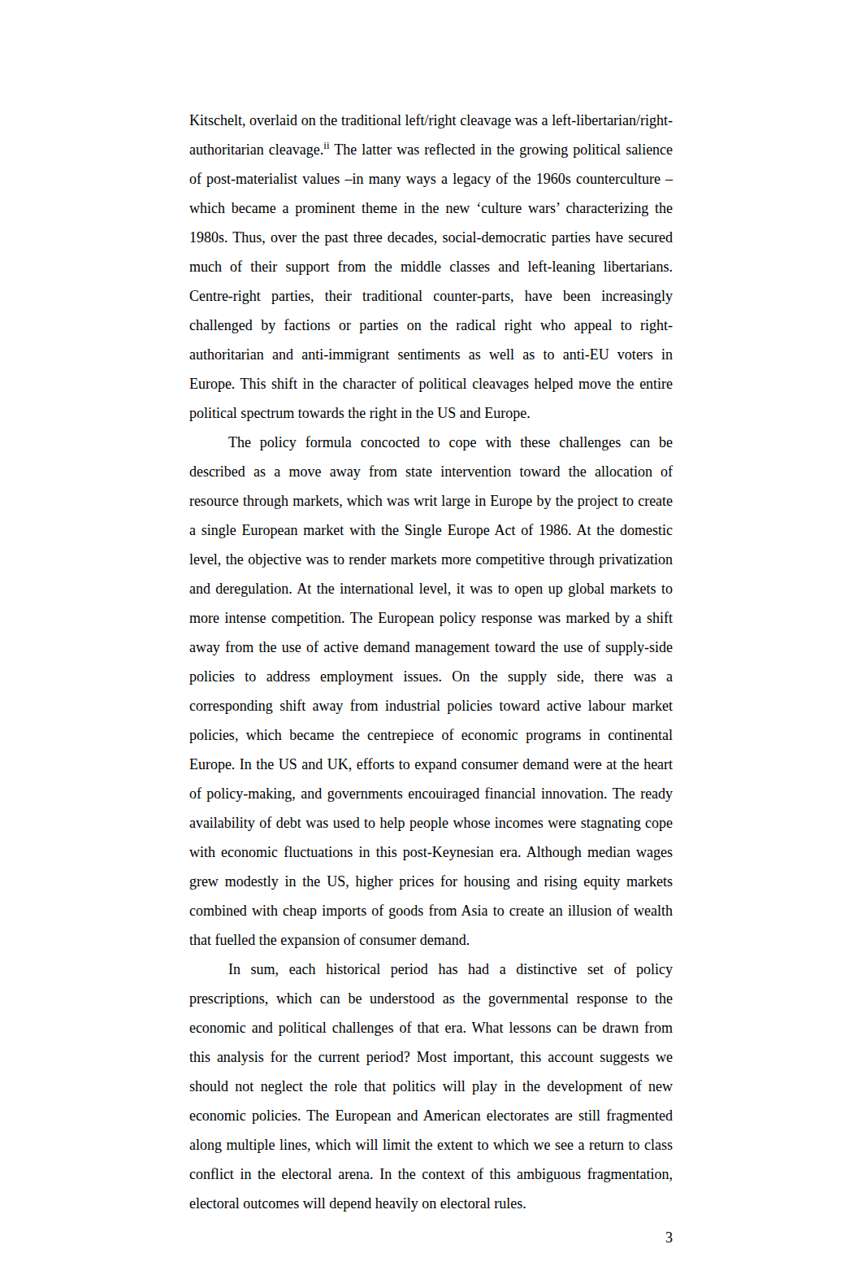Kitschelt, overlaid on the traditional left/right cleavage was a left-libertarian/right-authoritarian cleavage.ii The latter was reflected in the growing political salience of post-materialist values –in many ways a legacy of the 1960s counterculture – which became a prominent theme in the new ‘culture wars’ characterizing the 1980s. Thus, over the past three decades, social-democratic parties have secured much of their support from the middle classes and left-leaning libertarians. Centre-right parties, their traditional counter-parts, have been increasingly challenged by factions or parties on the radical right who appeal to right-authoritarian and anti-immigrant sentiments as well as to anti-EU voters in Europe. This shift in the character of political cleavages helped move the entire political spectrum towards the right in the US and Europe.
The policy formula concocted to cope with these challenges can be described as a move away from state intervention toward the allocation of resource through markets, which was writ large in Europe by the project to create a single European market with the Single Europe Act of 1986. At the domestic level, the objective was to render markets more competitive through privatization and deregulation. At the international level, it was to open up global markets to more intense competition. The European policy response was marked by a shift away from the use of active demand management toward the use of supply-side policies to address employment issues. On the supply side, there was a corresponding shift away from industrial policies toward active labour market policies, which became the centrepiece of economic programs in continental Europe. In the US and UK, efforts to expand consumer demand were at the heart of policy-making, and governments encouiraged financial innovation. The ready availability of debt was used to help people whose incomes were stagnating cope with economic fluctuations in this post-Keynesian era. Although median wages grew modestly in the US, higher prices for housing and rising equity markets combined with cheap imports of goods from Asia to create an illusion of wealth that fuelled the expansion of consumer demand.
In sum, each historical period has had a distinctive set of policy prescriptions, which can be understood as the governmental response to the economic and political challenges of that era. What lessons can be drawn from this analysis for the current period? Most important, this account suggests we should not neglect the role that politics will play in the development of new economic policies. The European and American electorates are still fragmented along multiple lines, which will limit the extent to which we see a return to class conflict in the electoral arena. In the context of this ambiguous fragmentation, electoral outcomes will depend heavily on electoral rules.
3